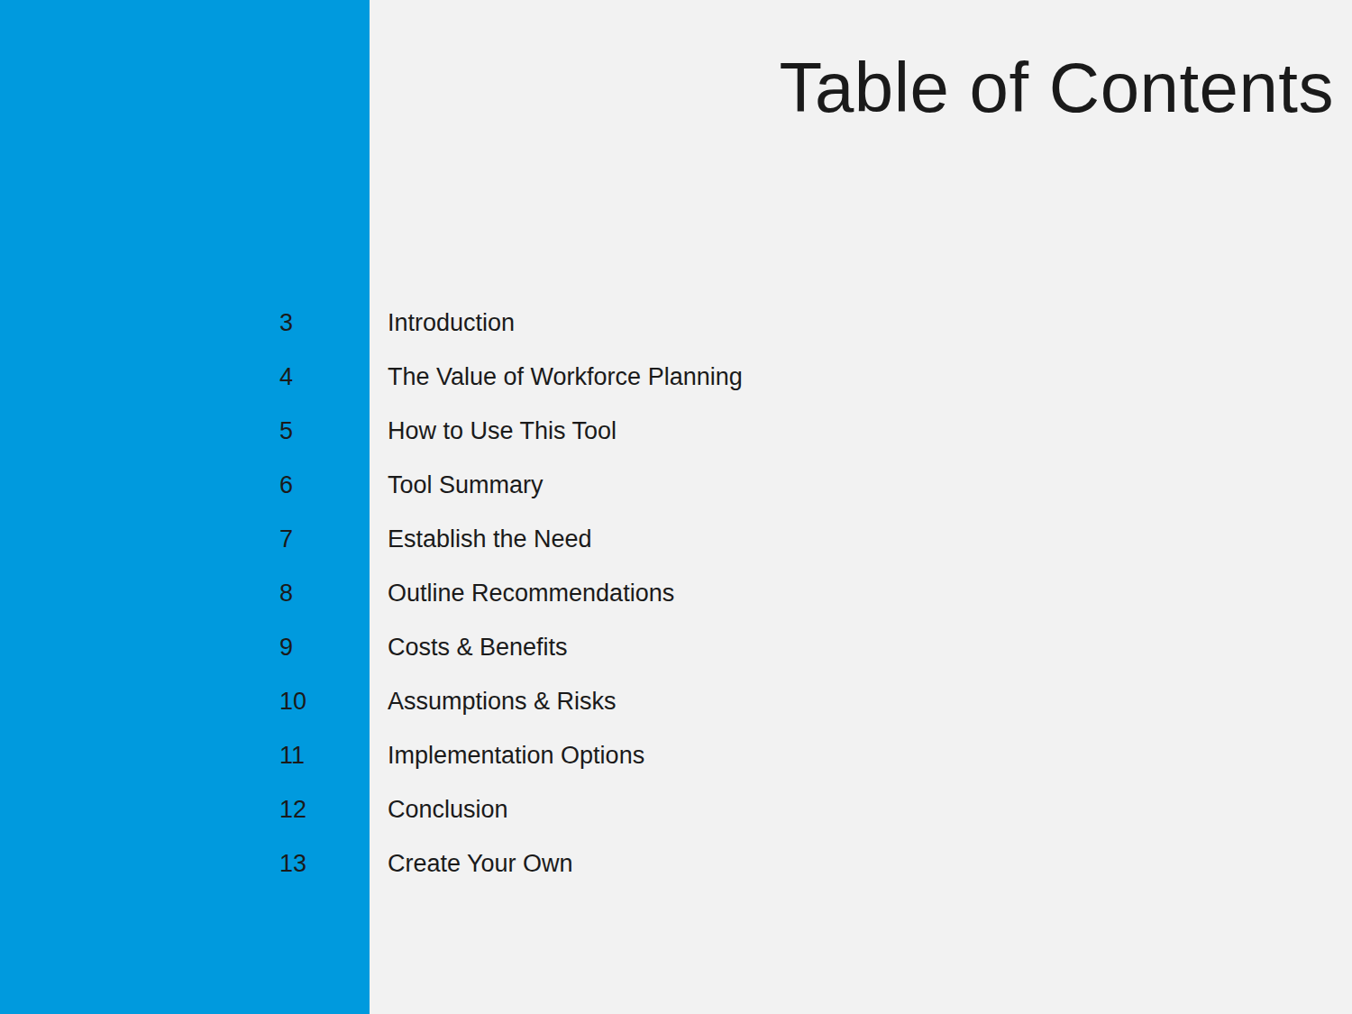Table of Contents
| 3 | Introduction |
| 4 | The Value of Workforce Planning |
| 5 | How to Use This Tool |
| 6 | Tool Summary |
| 7 | Establish the Need |
| 8 | Outline Recommendations |
| 9 | Costs & Benefits |
| 10 | Assumptions & Risks |
| 11 | Implementation Options |
| 12 | Conclusion |
| 13 | Create Your Own |